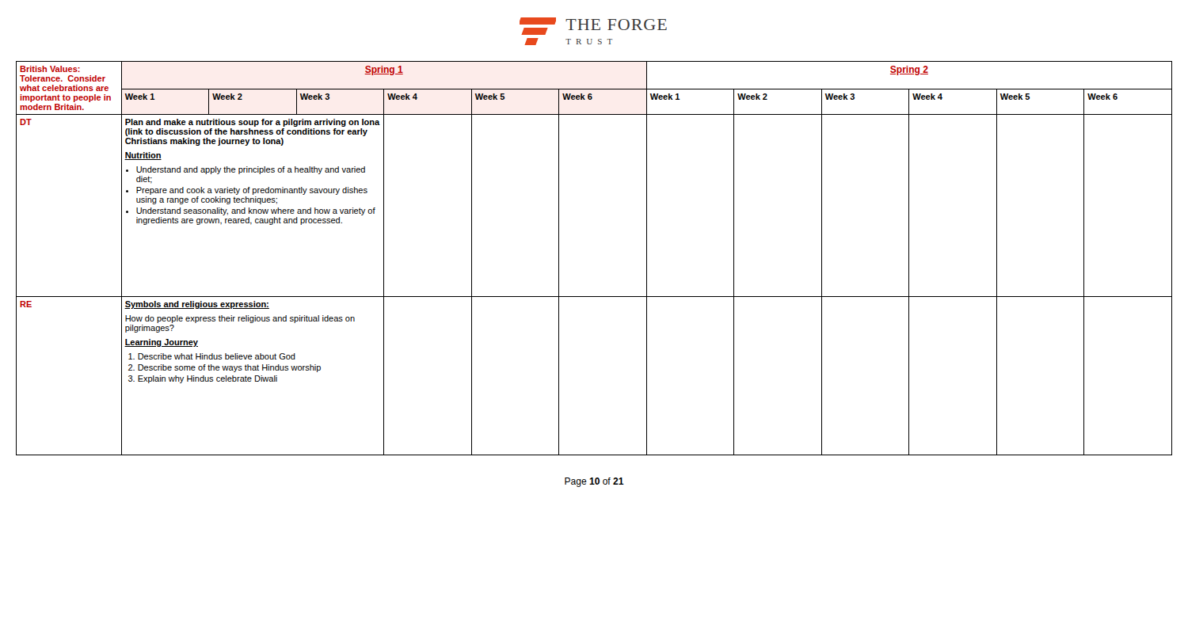THE FORGE
TRUST
| British Values: Tolerance. Consider what celebrations are important to people in modern Britain. | Spring 1 | Spring 2 |
| Week 1 | Week 2 | Week 3 | Week 4 | Week 5 | Week 6 | Week 1 | Week 2 | Week 3 | Week 4 | Week 5 | Week 6 |
| DT | Plan and make a nutritious soup for a pilgrim arriving on Iona (link to discussion of the harshness of conditions for early Christians making the journey to Iona) Nutrition Understand and apply the principles of a healthy and varied diet; Prepare and cook a variety of predominantly savoury dishes using a range of cooking techniques; Understand seasonality, and know where and how a variety of ingredients are grown, reared, caught and processed. | | | | | | | | | |
| RE | Symbols and religious expression: How do people express their religious and spiritual ideas on pilgrimages? Learning Journey Describe what Hindus believe about God Describe some of the ways that Hindus worship Explain why Hindus celebrate Diwali | | | | | | | | | |
Page 10 of 21